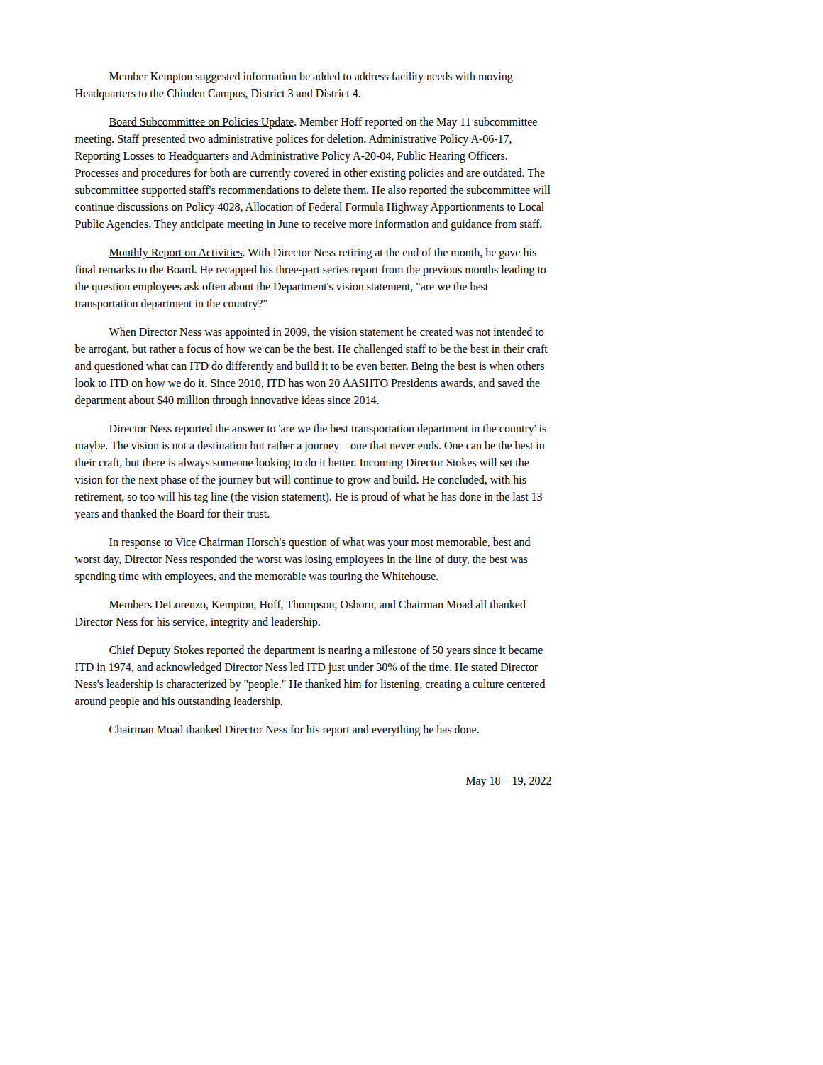Member Kempton suggested information be added to address facility needs with moving Headquarters to the Chinden Campus, District 3 and District 4.
Board Subcommittee on Policies Update. Member Hoff reported on the May 11 subcommittee meeting. Staff presented two administrative polices for deletion. Administrative Policy A-06-17, Reporting Losses to Headquarters and Administrative Policy A-20-04, Public Hearing Officers. Processes and procedures for both are currently covered in other existing policies and are outdated. The subcommittee supported staff's recommendations to delete them. He also reported the subcommittee will continue discussions on Policy 4028, Allocation of Federal Formula Highway Apportionments to Local Public Agencies. They anticipate meeting in June to receive more information and guidance from staff.
Monthly Report on Activities. With Director Ness retiring at the end of the month, he gave his final remarks to the Board. He recapped his three-part series report from the previous months leading to the question employees ask often about the Department's vision statement, "are we the best transportation department in the country?"
When Director Ness was appointed in 2009, the vision statement he created was not intended to be arrogant, but rather a focus of how we can be the best. He challenged staff to be the best in their craft and questioned what can ITD do differently and build it to be even better. Being the best is when others look to ITD on how we do it. Since 2010, ITD has won 20 AASHTO Presidents awards, and saved the department about $40 million through innovative ideas since 2014.
Director Ness reported the answer to 'are we the best transportation department in the country' is maybe. The vision is not a destination but rather a journey – one that never ends. One can be the best in their craft, but there is always someone looking to do it better. Incoming Director Stokes will set the vision for the next phase of the journey but will continue to grow and build. He concluded, with his retirement, so too will his tag line (the vision statement). He is proud of what he has done in the last 13 years and thanked the Board for their trust.
In response to Vice Chairman Horsch's question of what was your most memorable, best and worst day, Director Ness responded the worst was losing employees in the line of duty, the best was spending time with employees, and the memorable was touring the Whitehouse.
Members DeLorenzo, Kempton, Hoff, Thompson, Osborn, and Chairman Moad all thanked Director Ness for his service, integrity and leadership.
Chief Deputy Stokes reported the department is nearing a milestone of 50 years since it became ITD in 1974, and acknowledged Director Ness led ITD just under 30% of the time. He stated Director Ness's leadership is characterized by "people." He thanked him for listening, creating a culture centered around people and his outstanding leadership.
Chairman Moad thanked Director Ness for his report and everything he has done.
May 18 – 19, 2022